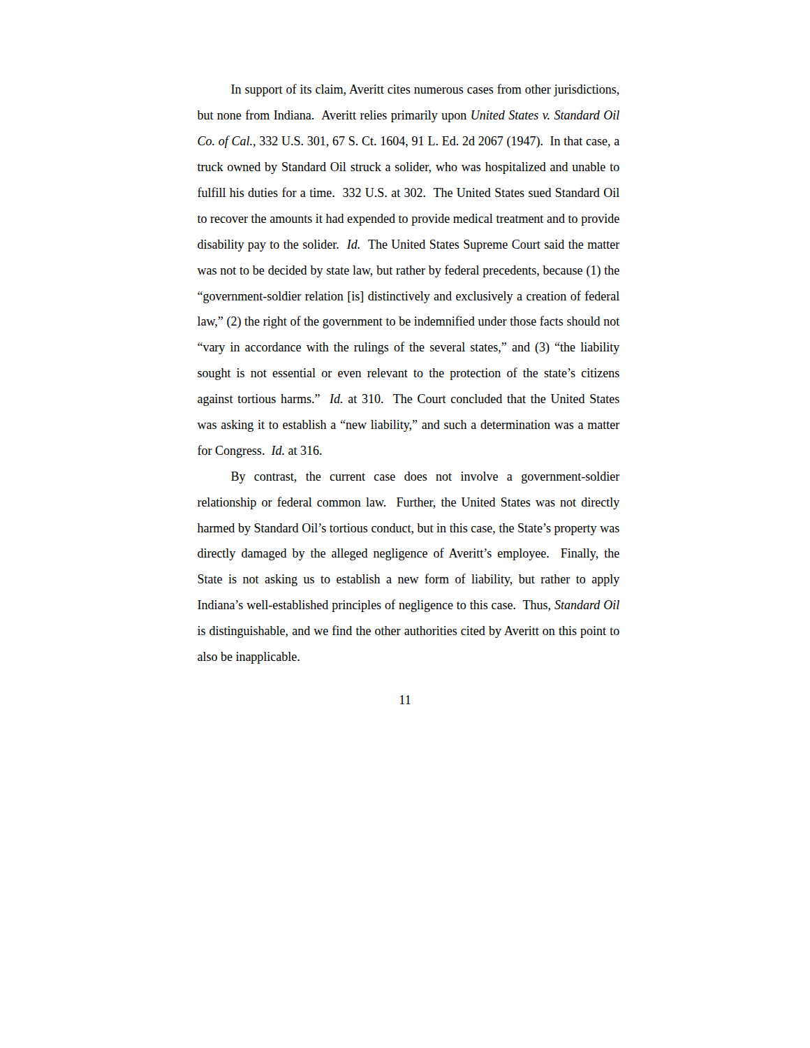In support of its claim, Averitt cites numerous cases from other jurisdictions, but none from Indiana. Averitt relies primarily upon United States v. Standard Oil Co. of Cal., 332 U.S. 301, 67 S. Ct. 1604, 91 L. Ed. 2d 2067 (1947). In that case, a truck owned by Standard Oil struck a solider, who was hospitalized and unable to fulfill his duties for a time. 332 U.S. at 302. The United States sued Standard Oil to recover the amounts it had expended to provide medical treatment and to provide disability pay to the solider. Id. The United States Supreme Court said the matter was not to be decided by state law, but rather by federal precedents, because (1) the “government-soldier relation [is] distinctively and exclusively a creation of federal law,” (2) the right of the government to be indemnified under those facts should not “vary in accordance with the rulings of the several states,” and (3) “the liability sought is not essential or even relevant to the protection of the state’s citizens against tortious harms.” Id. at 310. The Court concluded that the United States was asking it to establish a “new liability,” and such a determination was a matter for Congress. Id. at 316.
By contrast, the current case does not involve a government-soldier relationship or federal common law. Further, the United States was not directly harmed by Standard Oil’s tortious conduct, but in this case, the State’s property was directly damaged by the alleged negligence of Averitt’s employee. Finally, the State is not asking us to establish a new form of liability, but rather to apply Indiana’s well-established principles of negligence to this case. Thus, Standard Oil is distinguishable, and we find the other authorities cited by Averitt on this point to also be inapplicable.
11